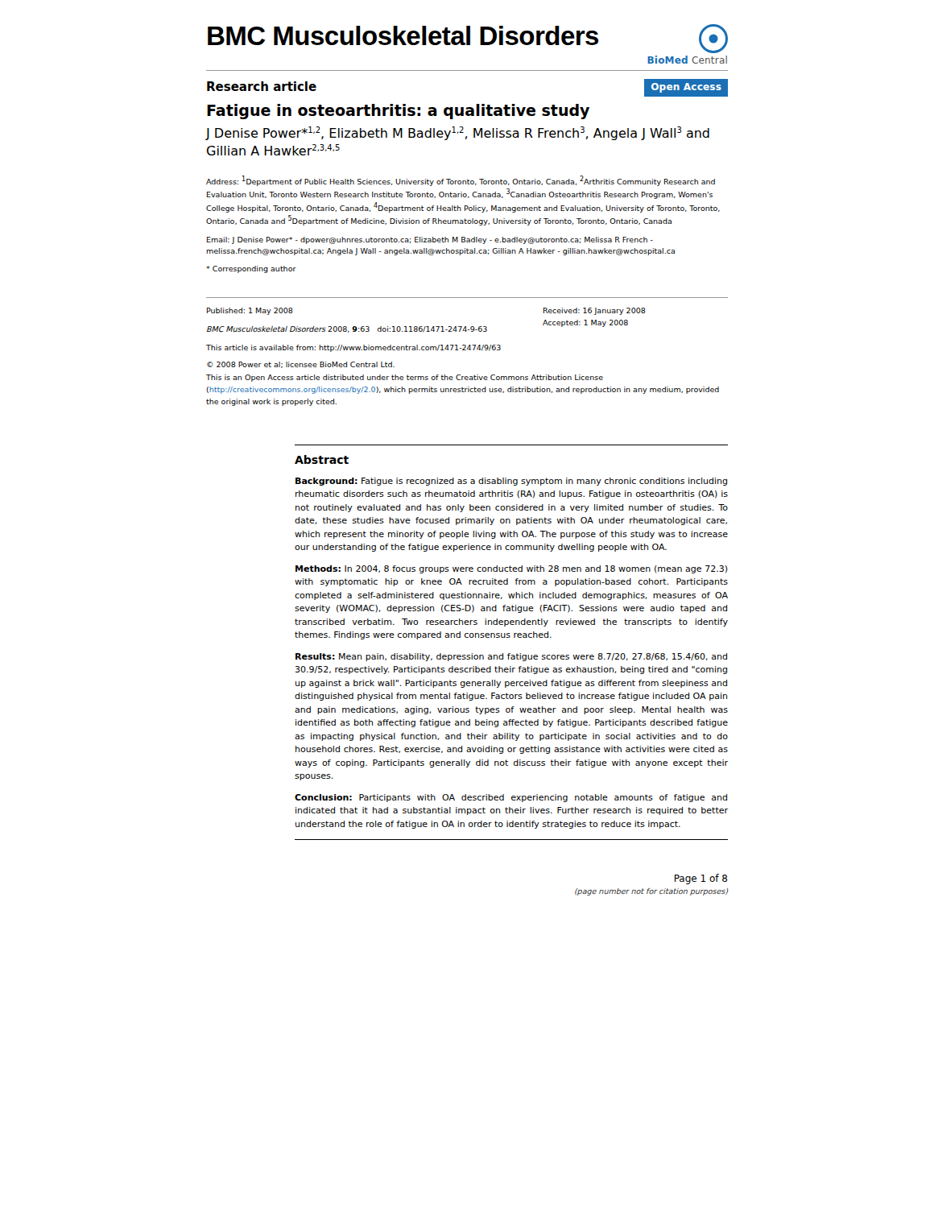BMC Musculoskeletal Disorders
BioMed Central
Research article
Open Access
Fatigue in osteoarthritis: a qualitative study
J Denise Power*1,2, Elizabeth M Badley1,2, Melissa R French3, Angela J Wall3 and Gillian A Hawker2,3,4,5
Address: 1Department of Public Health Sciences, University of Toronto, Toronto, Ontario, Canada, 2Arthritis Community Research and Evaluation Unit, Toronto Western Research Institute Toronto, Ontario, Canada, 3Canadian Osteoarthritis Research Program, Women's College Hospital, Toronto, Ontario, Canada, 4Department of Health Policy, Management and Evaluation, University of Toronto, Toronto, Ontario, Canada and 5Department of Medicine, Division of Rheumatology, University of Toronto, Toronto, Ontario, Canada
Email: J Denise Power* - dpower@uhnres.utoronto.ca; Elizabeth M Badley - e.badley@utoronto.ca; Melissa R French - melissa.french@wchospital.ca; Angela J Wall - angela.wall@wchospital.ca; Gillian A Hawker - gillian.hawker@wchospital.ca
* Corresponding author
Published: 1 May 2008
BMC Musculoskeletal Disorders 2008, 9:63 doi:10.1186/1471-2474-9-63
This article is available from: http://www.biomedcentral.com/1471-2474/9/63
Received: 16 January 2008
Accepted: 1 May 2008
© 2008 Power et al; licensee BioMed Central Ltd.
This is an Open Access article distributed under the terms of the Creative Commons Attribution License (http://creativecommons.org/licenses/by/2.0), which permits unrestricted use, distribution, and reproduction in any medium, provided the original work is properly cited.
Abstract
Background: Fatigue is recognized as a disabling symptom in many chronic conditions including rheumatic disorders such as rheumatoid arthritis (RA) and lupus. Fatigue in osteoarthritis (OA) is not routinely evaluated and has only been considered in a very limited number of studies. To date, these studies have focused primarily on patients with OA under rheumatological care, which represent the minority of people living with OA. The purpose of this study was to increase our understanding of the fatigue experience in community dwelling people with OA.
Methods: In 2004, 8 focus groups were conducted with 28 men and 18 women (mean age 72.3) with symptomatic hip or knee OA recruited from a population-based cohort. Participants completed a self-administered questionnaire, which included demographics, measures of OA severity (WOMAC), depression (CES-D) and fatigue (FACIT). Sessions were audio taped and transcribed verbatim. Two researchers independently reviewed the transcripts to identify themes. Findings were compared and consensus reached.
Results: Mean pain, disability, depression and fatigue scores were 8.7/20, 27.8/68, 15.4/60, and 30.9/52, respectively. Participants described their fatigue as exhaustion, being tired and "coming up against a brick wall". Participants generally perceived fatigue as different from sleepiness and distinguished physical from mental fatigue. Factors believed to increase fatigue included OA pain and pain medications, aging, various types of weather and poor sleep. Mental health was identified as both affecting fatigue and being affected by fatigue. Participants described fatigue as impacting physical function, and their ability to participate in social activities and to do household chores. Rest, exercise, and avoiding or getting assistance with activities were cited as ways of coping. Participants generally did not discuss their fatigue with anyone except their spouses.
Conclusion: Participants with OA described experiencing notable amounts of fatigue and indicated that it had a substantial impact on their lives. Further research is required to better understand the role of fatigue in OA in order to identify strategies to reduce its impact.
Page 1 of 8
(page number not for citation purposes)